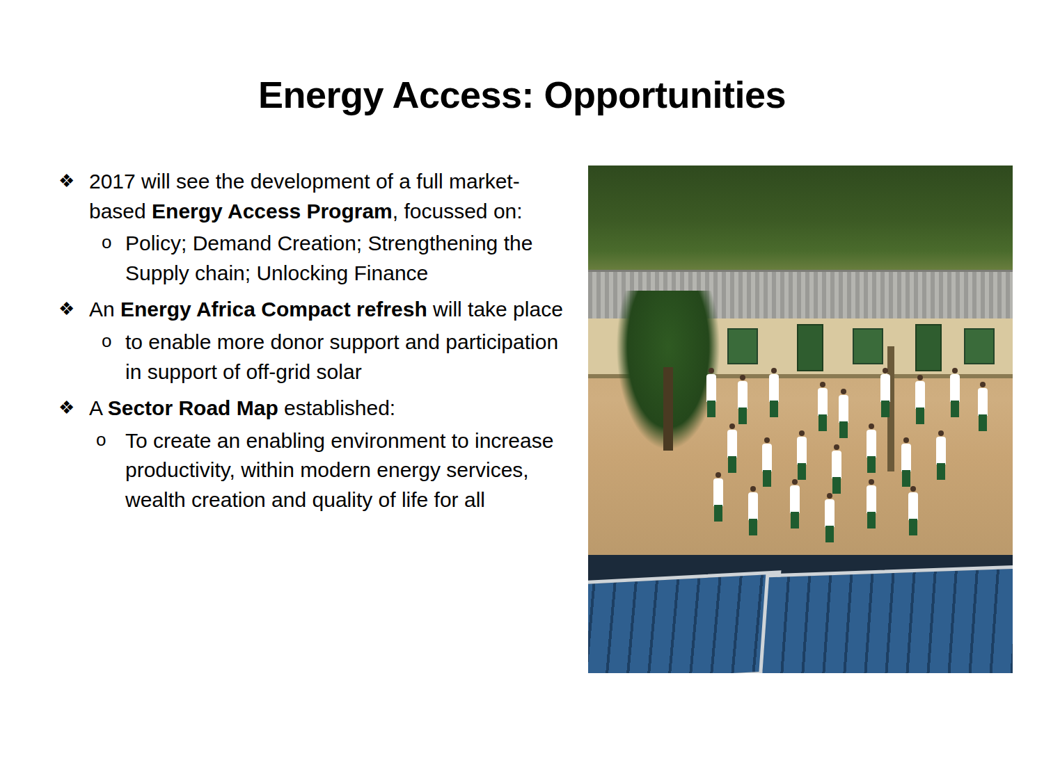Energy Access: Opportunities
2017 will see the development of a full market-based Energy Access Program, focussed on:
Policy; Demand Creation; Strengthening the Supply chain; Unlocking Finance
An Energy Africa Compact refresh will take place
to enable more donor support and participation in support of off-grid solar
A Sector Road Map established:
To create an enabling environment to increase productivity, within modern energy services, wealth creation and quality of life for all